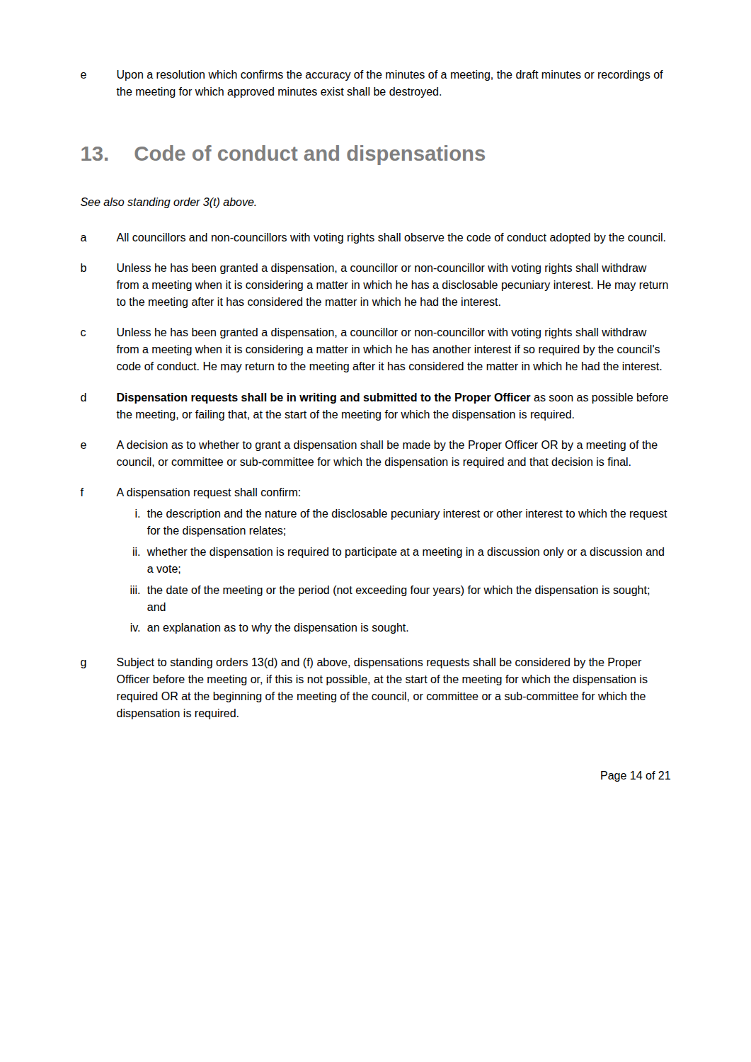e
Upon a resolution which confirms the accuracy of the minutes of a meeting, the draft minutes or recordings of the meeting for which approved minutes exist shall be destroyed.
13. Code of conduct and dispensations
See also standing order 3(t) above.
a
All councillors and non-councillors with voting rights shall observe the code of conduct adopted by the council.
b
Unless he has been granted a dispensation, a councillor or non-councillor with voting rights shall withdraw from a meeting when it is considering a matter in which he has a disclosable pecuniary interest. He may return to the meeting after it has considered the matter in which he had the interest.
c
Unless he has been granted a dispensation, a councillor or non-councillor with voting rights shall withdraw from a meeting when it is considering a matter in which he has another interest if so required by the council's code of conduct. He may return to the meeting after it has considered the matter in which he had the interest.
d
Dispensation requests shall be in writing and submitted to the Proper Officer as soon as possible before the meeting, or failing that, at the start of the meeting for which the dispensation is required.
e
A decision as to whether to grant a dispensation shall be made by the Proper Officer OR by a meeting of the council, or committee or sub-committee for which the dispensation is required and that decision is final.
f
A dispensation request shall confirm:
the description and the nature of the disclosable pecuniary interest or other interest to which the request for the dispensation relates;
whether the dispensation is required to participate at a meeting in a discussion only or a discussion and a vote;
the date of the meeting or the period (not exceeding four years) for which the dispensation is sought; and
an explanation as to why the dispensation is sought.
g
Subject to standing orders 13(d) and (f) above, dispensations requests shall be considered by the Proper Officer before the meeting or, if this is not possible, at the start of the meeting for which the dispensation is required OR at the beginning of the meeting of the council, or committee or a sub-committee for which the dispensation is required.
Page 14 of 21